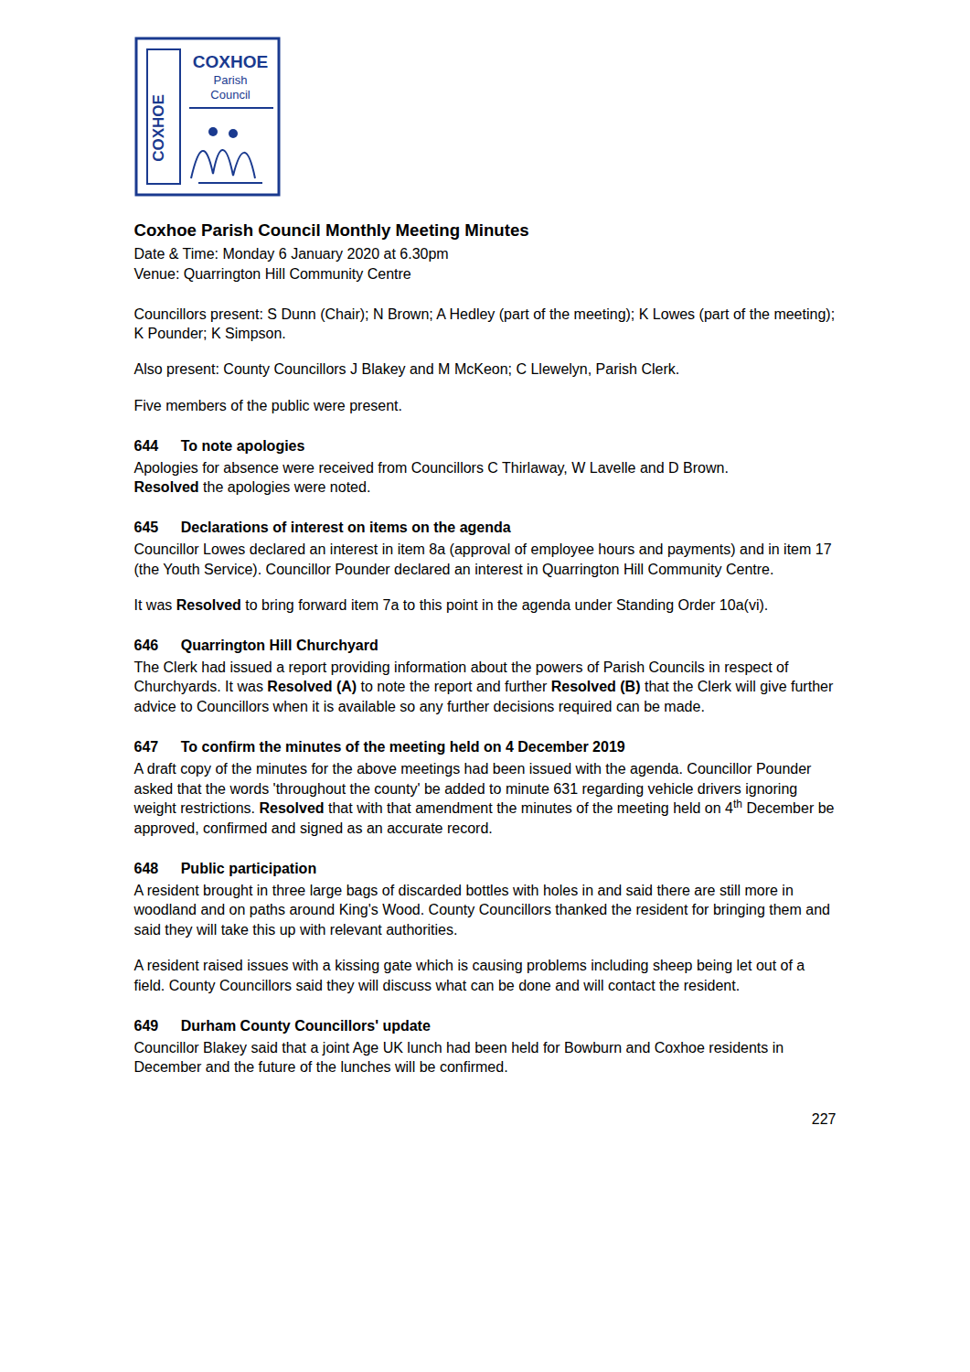COXHOE COXHOE Parish Council
Coxhoe Parish Council Monthly Meeting Minutes
Date & Time: Monday 6 January 2020 at 6.30pm
Venue: Quarrington Hill Community Centre
Councillors present: S Dunn (Chair); N Brown; A Hedley (part of the meeting); K Lowes (part of the meeting); K Pounder; K Simpson.
Also present: County Councillors J Blakey and M McKeon; C Llewelyn, Parish Clerk.
Five members of the public were present.
644 To note apologies
Apologies for absence were received from Councillors C Thirlaway, W Lavelle and D Brown.
Resolved the apologies were noted.
645 Declarations of interest on items on the agenda
Councillor Lowes declared an interest in item 8a (approval of employee hours and payments) and in item 17 (the Youth Service). Councillor Pounder declared an interest in Quarrington Hill Community Centre.
It was Resolved to bring forward item 7a to this point in the agenda under Standing Order 10a(vi).
646 Quarrington Hill Churchyard
The Clerk had issued a report providing information about the powers of Parish Councils in respect of Churchyards. It was Resolved (A) to note the report and further Resolved (B) that the Clerk will give further advice to Councillors when it is available so any further decisions required can be made.
647 To confirm the minutes of the meeting held on 4 December 2019
A draft copy of the minutes for the above meetings had been issued with the agenda. Councillor Pounder asked that the words 'throughout the county' be added to minute 631 regarding vehicle drivers ignoring weight restrictions. Resolved that with that amendment the minutes of the meeting held on 4th December be approved, confirmed and signed as an accurate record.
648 Public participation
A resident brought in three large bags of discarded bottles with holes in and said there are still more in woodland and on paths around King's Wood. County Councillors thanked the resident for bringing them and said they will take this up with relevant authorities.
A resident raised issues with a kissing gate which is causing problems including sheep being let out of a field. County Councillors said they will discuss what can be done and will contact the resident.
649 Durham County Councillors' update
Councillor Blakey said that a joint Age UK lunch had been held for Bowburn and Coxhoe residents in December and the future of the lunches will be confirmed.
227